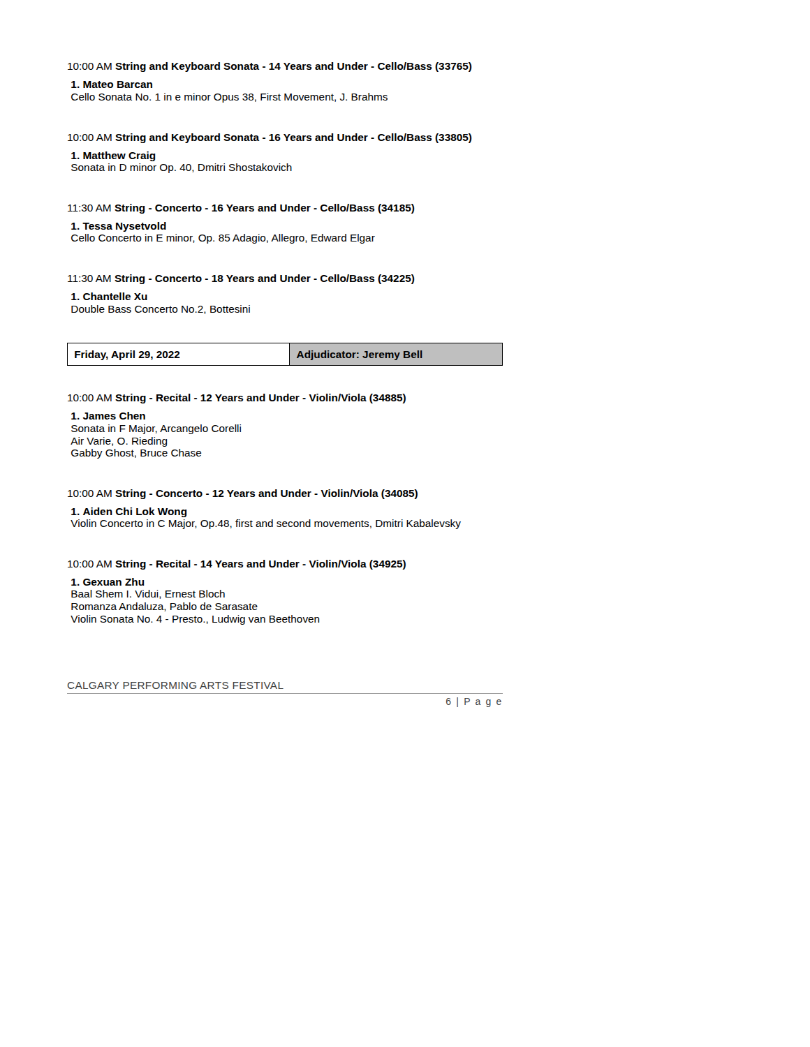10:00 AM String and Keyboard Sonata - 14 Years and Under - Cello/Bass (33765)
1. Mateo Barcan
Cello Sonata No. 1 in e minor Opus 38, First Movement, J. Brahms
10:00 AM String and Keyboard Sonata - 16 Years and Under - Cello/Bass (33805)
1. Matthew Craig
Sonata in D minor Op. 40, Dmitri Shostakovich
11:30 AM String - Concerto - 16 Years and Under - Cello/Bass (34185)
1. Tessa Nysetvold
Cello Concerto in E minor, Op. 85 Adagio, Allegro, Edward Elgar
11:30 AM String - Concerto - 18 Years and Under - Cello/Bass (34225)
1. Chantelle Xu
Double Bass Concerto No.2, Bottesini
| Friday, April 29, 2022 | Adjudicator: Jeremy Bell |
10:00 AM String - Recital - 12 Years and Under - Violin/Viola (34885)
1. James Chen
Sonata in F Major, Arcangelo Corelli Air Varie, O. Rieding Gabby Ghost, Bruce Chase
10:00 AM String - Concerto - 12 Years and Under - Violin/Viola (34085)
1. Aiden Chi Lok Wong
Violin Concerto in C Major, Op.48, first and second movements, Dmitri Kabalevsky
10:00 AM String - Recital - 14 Years and Under - Violin/Viola (34925)
1. Gexuan Zhu
Baal Shem I. Vidui, Ernest Bloch Romanza Andaluza, Pablo de Sarasate Violin Sonata No. 4 - Presto., Ludwig van Beethoven
CALGARY PERFORMING ARTS FESTIVAL
6 | P a g e